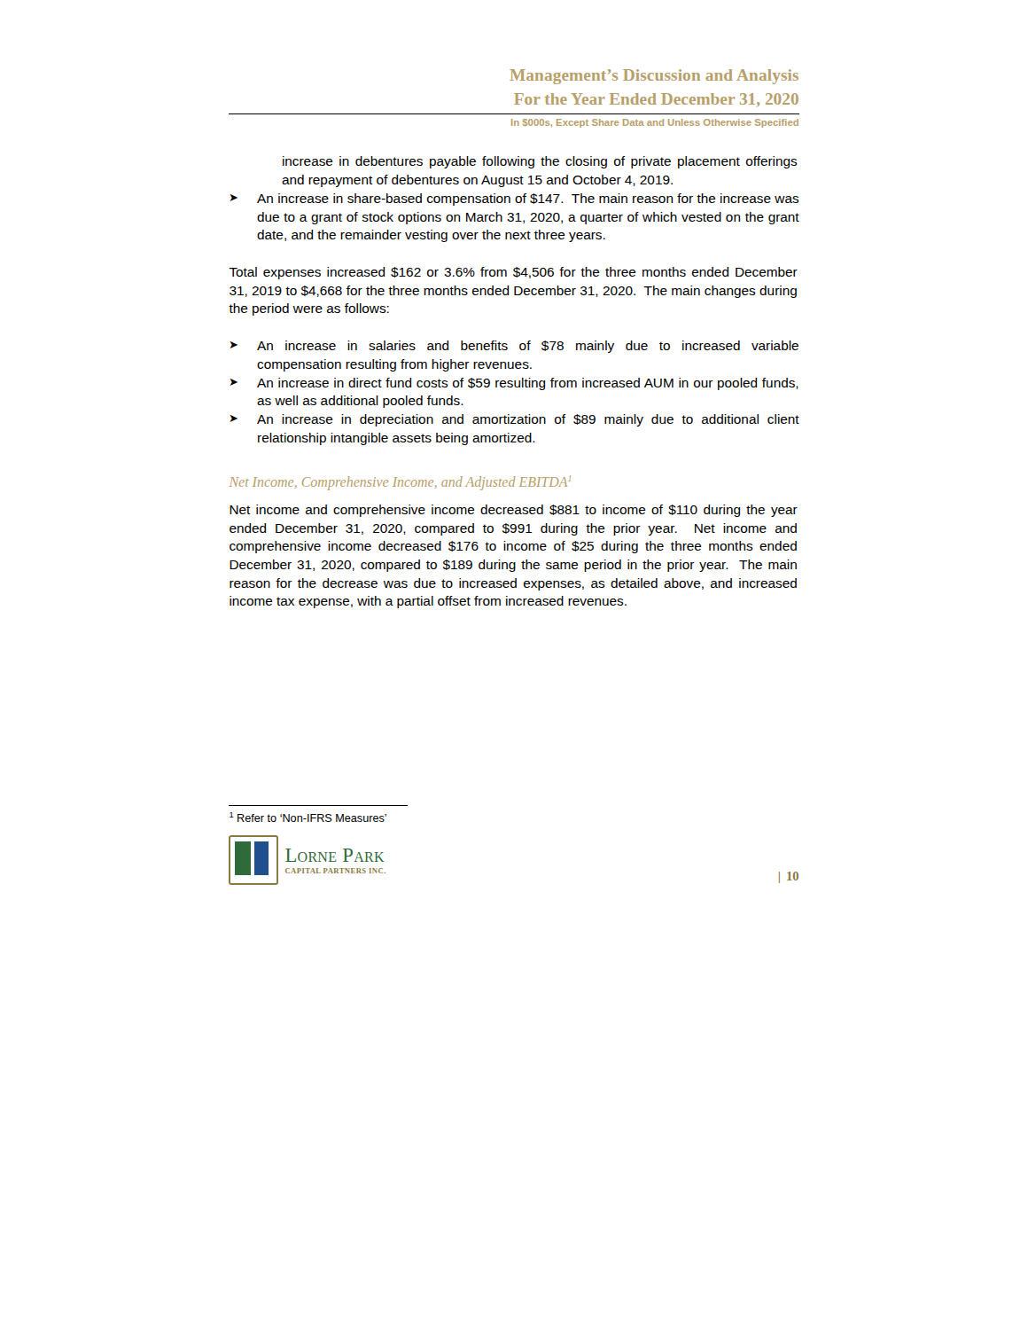Management’s Discussion and Analysis
For the Year Ended December 31, 2020
In $000s, Except Share Data and Unless Otherwise Specified
increase in debentures payable following the closing of private placement offerings and repayment of debentures on August 15 and October 4, 2019.
An increase in share-based compensation of $147. The main reason for the increase was due to a grant of stock options on March 31, 2020, a quarter of which vested on the grant date, and the remainder vesting over the next three years.
Total expenses increased $162 or 3.6% from $4,506 for the three months ended December 31, 2019 to $4,668 for the three months ended December 31, 2020. The main changes during the period were as follows:
An increase in salaries and benefits of $78 mainly due to increased variable compensation resulting from higher revenues.
An increase in direct fund costs of $59 resulting from increased AUM in our pooled funds, as well as additional pooled funds.
An increase in depreciation and amortization of $89 mainly due to additional client relationship intangible assets being amortized.
Net Income, Comprehensive Income, and Adjusted EBITDA1
Net income and comprehensive income decreased $881 to income of $110 during the year ended December 31, 2020, compared to $991 during the prior year. Net income and comprehensive income decreased $176 to income of $25 during the three months ended December 31, 2020, compared to $189 during the same period in the prior year. The main reason for the decrease was due to increased expenses, as detailed above, and increased income tax expense, with a partial offset from increased revenues.
1 Refer to ‘Non-IFRS Measures’
Lorne Park
CAPITAL PARTNERS INC.
|10